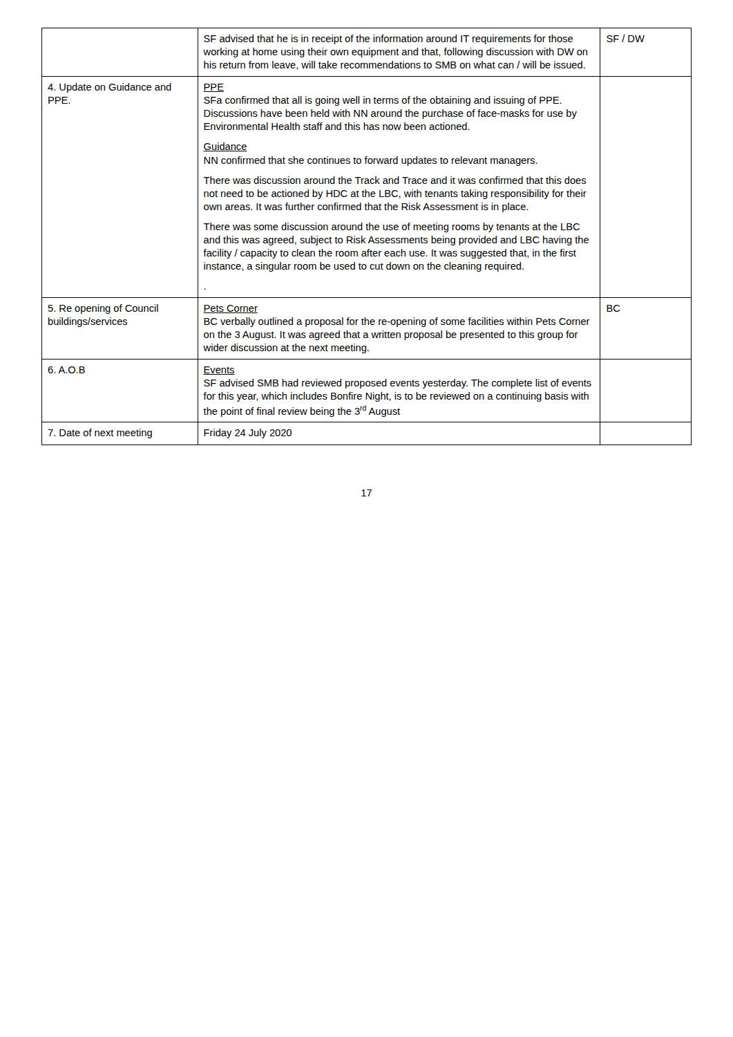| | SF advised that he is in receipt of the information around IT requirements for those working at home using their own equipment and that, following discussion with DW on his return from leave, will take recommendations to SMB on what can / will be issued. | SF / DW |
| 4. Update on Guidance and PPE. | PPE SFa confirmed that all is going well in terms of the obtaining and issuing of PPE. Discussions have been held with NN around the purchase of face-masks for use by Environmental Health staff and this has now been actioned. Guidance NN confirmed that she continues to forward updates to relevant managers. There was discussion around the Track and Trace and it was confirmed that this does not need to be actioned by HDC at the LBC, with tenants taking responsibility for their own areas. It was further confirmed that the Risk Assessment is in place. There was some discussion around the use of meeting rooms by tenants at the LBC and this was agreed, subject to Risk Assessments being provided and LBC having the facility / capacity to clean the room after each use. It was suggested that, in the first instance, a singular room be used to cut down on the cleaning required. . | |
| 5. Re opening of Council buildings/services | Pets Corner BC verbally outlined a proposal for the re-opening of some facilities within Pets Corner on the 3 August. It was agreed that a written proposal be presented to this group for wider discussion at the next meeting. | BC |
| 6. A.O.B | Events SF advised SMB had reviewed proposed events yesterday. The complete list of events for this year, which includes Bonfire Night, is to be reviewed on a continuing basis with the point of final review being the 3 rd August | |
| 7. Date of next meeting | Friday 24 July 2020 | |
17